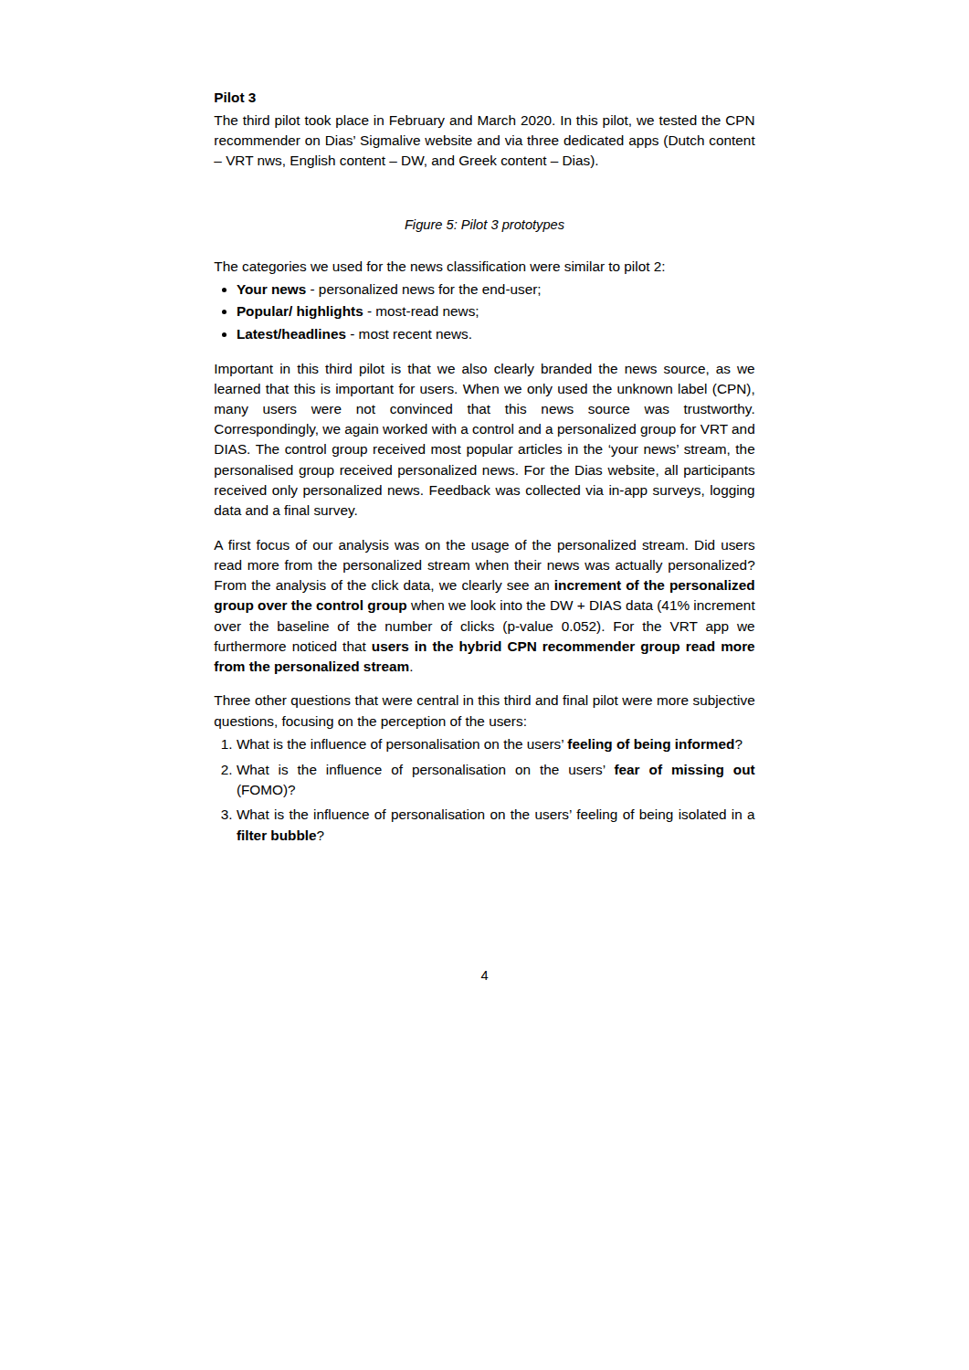Pilot 3
The third pilot took place in February and March 2020. In this pilot, we tested the CPN recommender on Dias’ Sigmalive website and via three dedicated apps (Dutch content – VRT nws, English content – DW, and Greek content – Dias).
Figure 5: Pilot 3 prototypes
The categories we used for the news classification were similar to pilot 2:
Your news - personalized news for the end-user;
Popular/ highlights - most-read news;
Latest/headlines - most recent news.
Important in this third pilot is that we also clearly branded the news source, as we learned that this is important for users. When we only used the unknown label (CPN), many users were not convinced that this news source was trustworthy. Correspondingly, we again worked with a control and a personalized group for VRT and DIAS. The control group received most popular articles in the ‘your news’ stream, the personalised group received personalized news. For the Dias website, all participants received only personalized news. Feedback was collected via in-app surveys, logging data and a final survey.
A first focus of our analysis was on the usage of the personalized stream. Did users read more from the personalized stream when their news was actually personalized? From the analysis of the click data, we clearly see an increment of the personalized group over the control group when we look into the DW + DIAS data (41% increment over the baseline of the number of clicks (p-value 0.052). For the VRT app we furthermore noticed that users in the hybrid CPN recommender group read more from the personalized stream.
Three other questions that were central in this third and final pilot were more subjective questions, focusing on the perception of the users:
What is the influence of personalisation on the users’ feeling of being informed?
What is the influence of personalisation on the users’ fear of missing out (FOMO)?
What is the influence of personalisation on the users’ feeling of being isolated in a filter bubble?
4